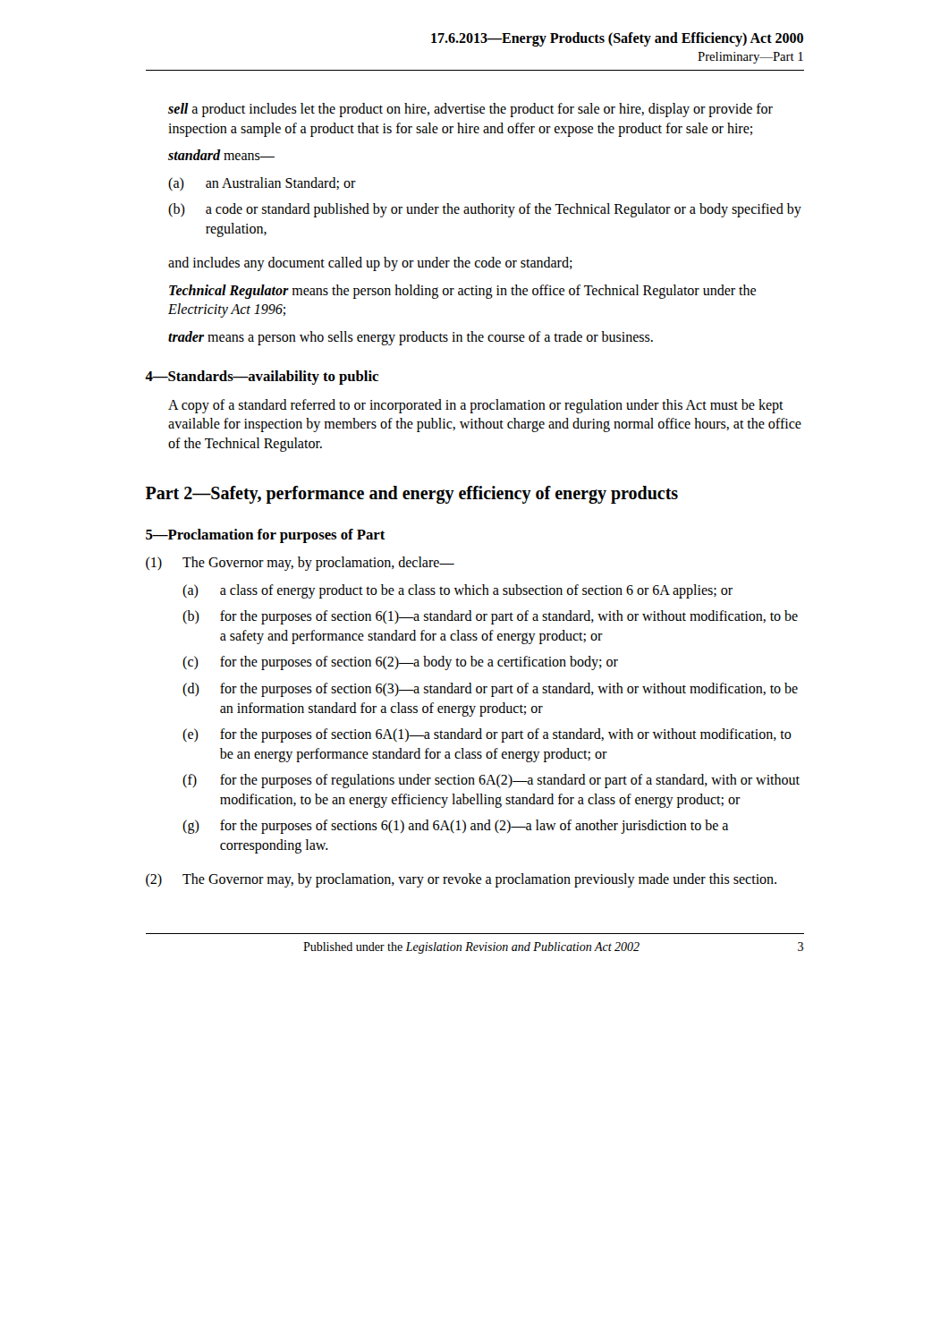17.6.2013—Energy Products (Safety and Efficiency) Act 2000
Preliminary—Part 1
sell a product includes let the product on hire, advertise the product for sale or hire, display or provide for inspection a sample of a product that is for sale or hire and offer or expose the product for sale or hire;
standard means—
(a)
an Australian Standard; or
(b)
a code or standard published by or under the authority of the Technical Regulator or a body specified by regulation,
and includes any document called up by or under the code or standard;
Technical Regulator means the person holding or acting in the office of Technical Regulator under the Electricity Act 1996;
trader means a person who sells energy products in the course of a trade or business.
4—Standards—availability to public
A copy of a standard referred to or incorporated in a proclamation or regulation under this Act must be kept available for inspection by members of the public, without charge and during normal office hours, at the office of the Technical Regulator.
Part 2—Safety, performance and energy efficiency of energy products
5—Proclamation for purposes of Part
(1)
The Governor may, by proclamation, declare—
(a)
a class of energy product to be a class to which a subsection of section 6 or 6A applies; or
(b)
for the purposes of section 6(1)—a standard or part of a standard, with or without modification, to be a safety and performance standard for a class of energy product; or
(c)
for the purposes of section 6(2)—a body to be a certification body; or
(d)
for the purposes of section 6(3)—a standard or part of a standard, with or without modification, to be an information standard for a class of energy product; or
(e)
for the purposes of section 6A(1)—a standard or part of a standard, with or without modification, to be an energy performance standard for a class of energy product; or
(f)
for the purposes of regulations under section 6A(2)—a standard or part of a standard, with or without modification, to be an energy efficiency labelling standard for a class of energy product; or
(g)
for the purposes of sections 6(1) and 6A(1) and (2)—a law of another jurisdiction to be a corresponding law.
(2)
The Governor may, by proclamation, vary or revoke a proclamation previously made under this section.
Published under the Legislation Revision and Publication Act 2002
3